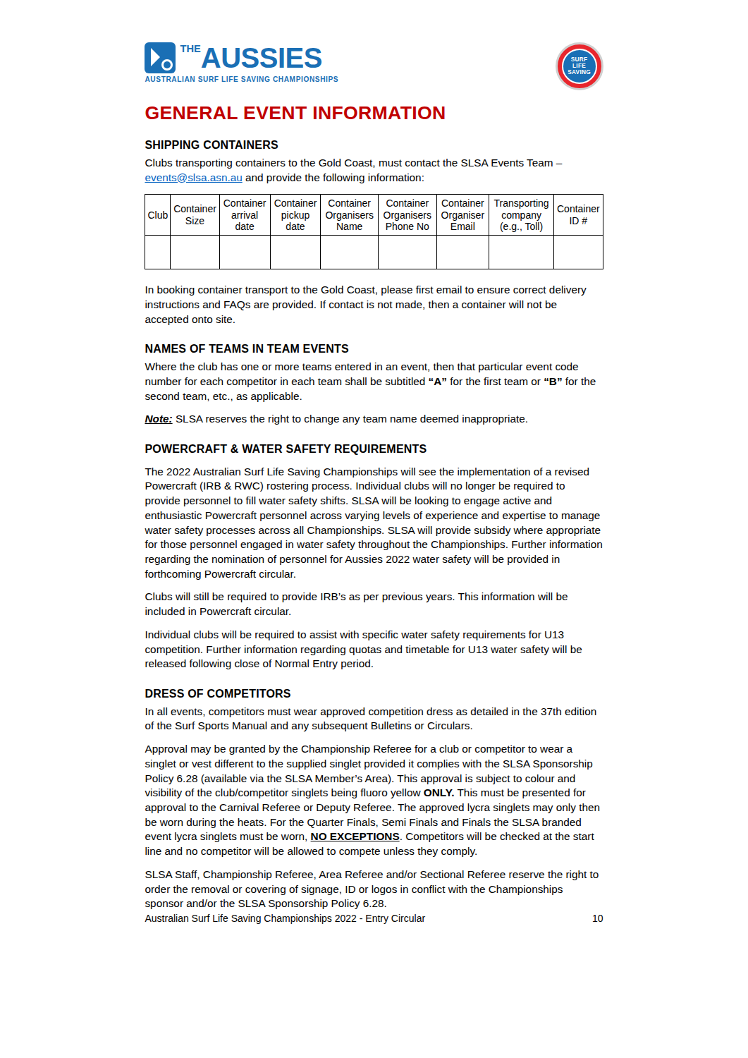THEAUSSIES
Australian Surf Life Saving Championships
Surf
Life
Saving
General Event Information
Shipping Containers
Clubs transporting containers to the Gold Coast, must contact the SLSA Events Team – events@slsa.asn.au and provide the following information:
| Club | Container Size | Container arrival date | Container pickup date | Container Organisers Name | Container Organisers Phone No | Container Organiser Email | Transporting company (e.g., Toll) | Container ID # |
| --- | --- | --- | --- | --- | --- | --- | --- | --- |
In booking container transport to the Gold Coast, please first email to ensure correct delivery instructions and FAQs are provided. If contact is not made, then a container will not be accepted onto site.
Names of Teams in Team Events
Where the club has one or more teams entered in an event, then that particular event code number for each competitor in each team shall be subtitled “A” for the first team or “B” for the second team, etc., as applicable.
Note: SLSA reserves the right to change any team name deemed inappropriate.
Powercraft & Water Safety Requirements
The 2022 Australian Surf Life Saving Championships will see the implementation of a revised Powercraft (IRB & RWC) rostering process. Individual clubs will no longer be required to provide personnel to fill water safety shifts. SLSA will be looking to engage active and enthusiastic Powercraft personnel across varying levels of experience and expertise to manage water safety processes across all Championships. SLSA will provide subsidy where appropriate for those personnel engaged in water safety throughout the Championships. Further information regarding the nomination of personnel for Aussies 2022 water safety will be provided in forthcoming Powercraft circular.
Clubs will still be required to provide IRB’s as per previous years. This information will be included in Powercraft circular.
Individual clubs will be required to assist with specific water safety requirements for U13 competition. Further information regarding quotas and timetable for U13 water safety will be released following close of Normal Entry period.
Dress of Competitors
In all events, competitors must wear approved competition dress as detailed in the 37th edition of the Surf Sports Manual and any subsequent Bulletins or Circulars.
Approval may be granted by the Championship Referee for a club or competitor to wear a singlet or vest different to the supplied singlet provided it complies with the SLSA Sponsorship Policy 6.28 (available via the SLSA Member’s Area). This approval is subject to colour and visibility of the club/competitor singlets being fluoro yellow ONLY. This must be presented for approval to the Carnival Referee or Deputy Referee. The approved lycra singlets may only then be worn during the heats. For the Quarter Finals, Semi Finals and Finals the SLSA branded event lycra singlets must be worn, NO EXCEPTIONS. Competitors will be checked at the start line and no competitor will be allowed to compete unless they comply.
SLSA Staff, Championship Referee, Area Referee and/or Sectional Referee reserve the right to order the removal or covering of signage, ID or logos in conflict with the Championships sponsor and/or the SLSA Sponsorship Policy 6.28.
Australian Surf Life Saving Championships 2022 - Entry Circular 10